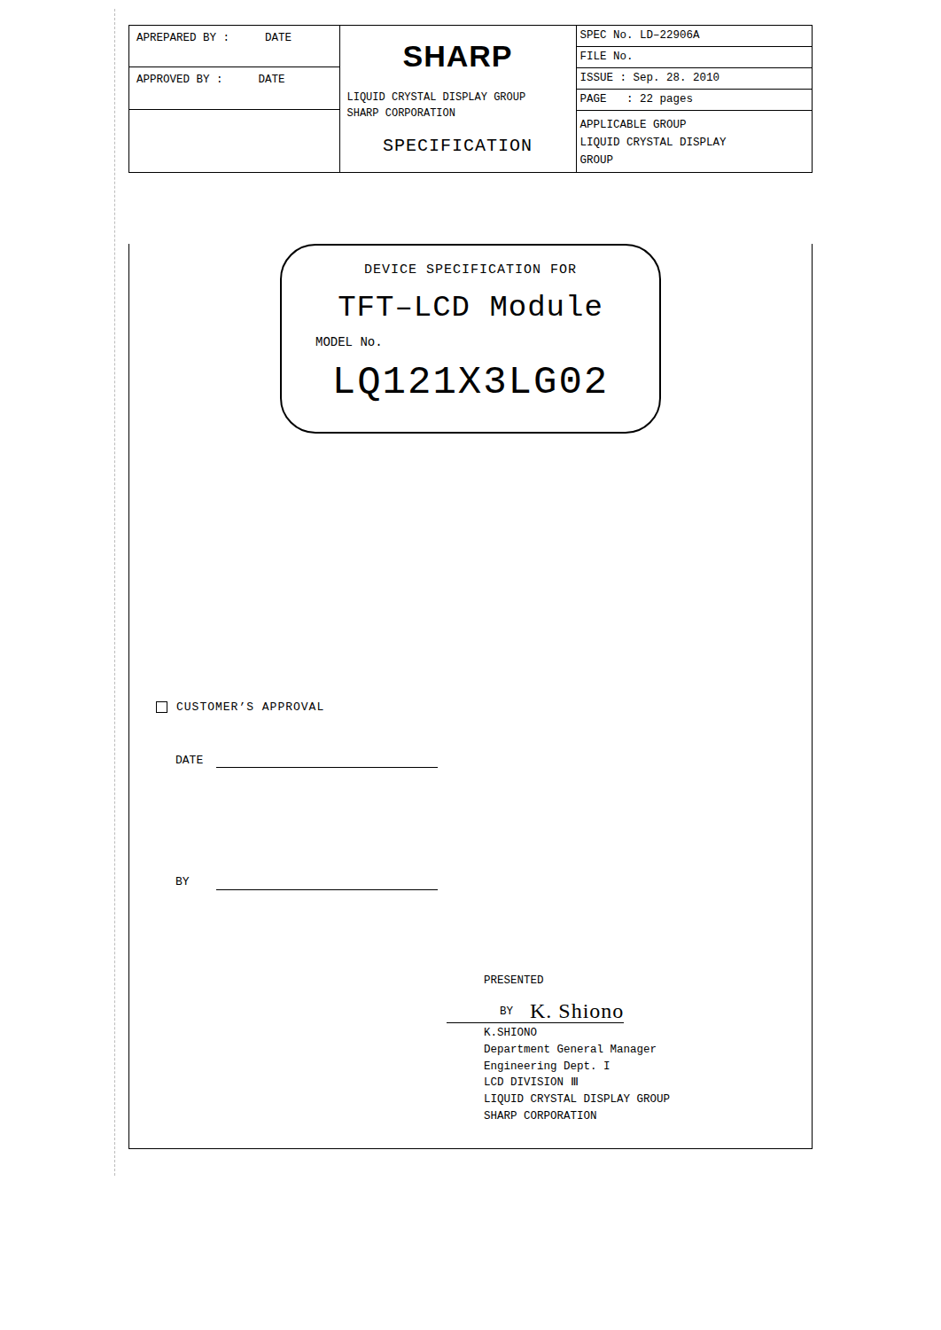| APREPARED BY : DATE | SHARP LIQUID CRYSTAL DISPLAY GROUP SHARP CORPORATION SPECIFICATION | SPEC No. LD–22906A FILE No. ISSUE : Sep. 28. 2010 PAGE : 22 pages APPLICABLE GROUP LIQUID CRYSTAL DISPLAY GROUP |
| APPROVED BY : DATE |
DEVICE SPECIFICATION FOR
TFT–LCD Module
MODEL No.
LQ121X3LG02
CUSTOMER’S APPROVAL
DATE
BY
PRESENTED
BY K. Shiono
K.SHIONO
Department General Manager
Engineering Dept. I
LCD DIVISION Ⅲ
LIQUID CRYSTAL DISPLAY GROUP
SHARP CORPORATION